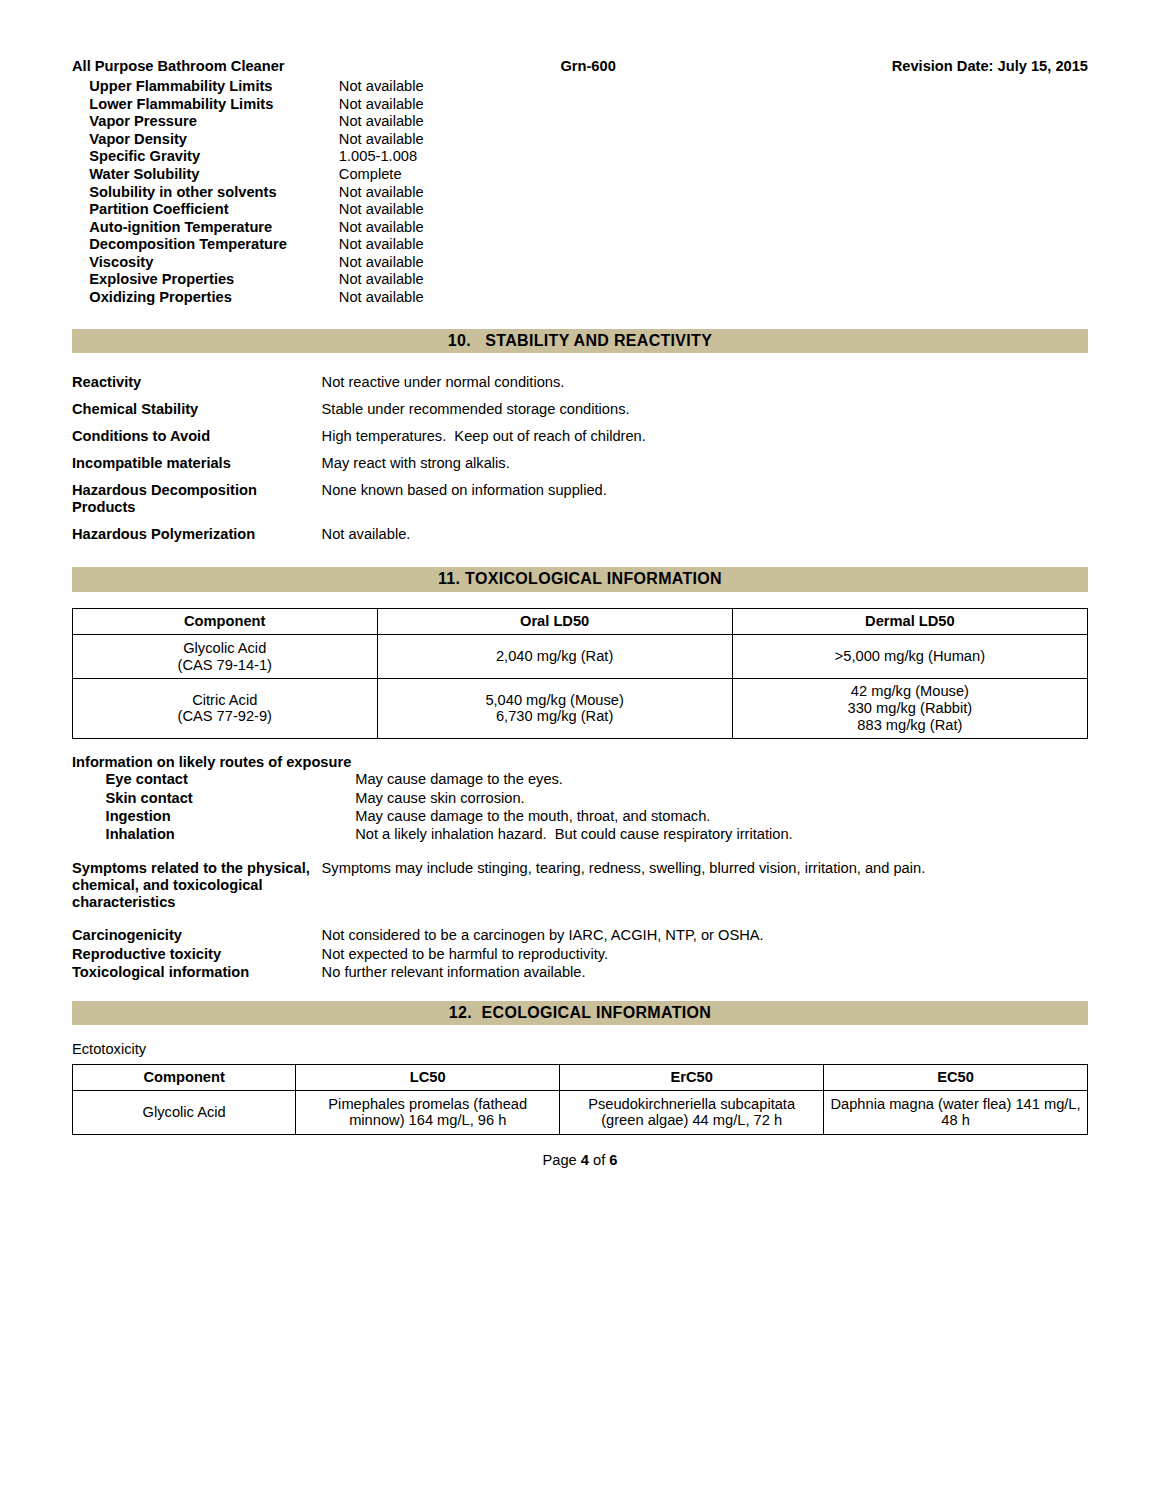All Purpose Bathroom Cleaner
Grn-600
Revision Date: July 15, 2015
| Upper Flammability Limits | Not available |
| Lower Flammability Limits | Not available |
| Vapor Pressure | Not available |
| Vapor Density | Not available |
| Specific Gravity | 1.005-1.008 |
| Water Solubility | Complete |
| Solubility in other solvents | Not available |
| Partition Coefficient | Not available |
| Auto-ignition Temperature | Not available |
| Decomposition Temperature | Not available |
| Viscosity | Not available |
| Explosive Properties | Not available |
| Oxidizing Properties | Not available |
10. STABILITY AND REACTIVITY
| Reactivity | Not reactive under normal conditions. |
| Chemical Stability | Stable under recommended storage conditions. |
| Conditions to Avoid | High temperatures. Keep out of reach of children. |
| Incompatible materials | May react with strong alkalis. |
| Hazardous Decomposition Products | None known based on information supplied. |
| Hazardous Polymerization | Not available. |
11. TOXICOLOGICAL INFORMATION
| Component | Oral LD50 | Dermal LD50 |
| --- | --- | --- |
| Glycolic Acid (CAS 79-14-1) | 2,040 mg/kg (Rat) | >5,000 mg/kg (Human) |
| Citric Acid (CAS 77-92-9) | 5,040 mg/kg (Mouse) 6,730 mg/kg (Rat) | 42 mg/kg (Mouse) 330 mg/kg (Rabbit) 883 mg/kg (Rat) |
Information on likely routes of exposure
| Eye contact | May cause damage to the eyes. |
| Skin contact | May cause skin corrosion. |
| Ingestion | May cause damage to the mouth, throat, and stomach. |
| Inhalation | Not a likely inhalation hazard. But could cause respiratory irritation. |
| Symptoms related to the physical, chemical, and toxicological characteristics | Symptoms may include stinging, tearing, redness, swelling, blurred vision, irritation, and pain. |
| Carcinogenicity | Not considered to be a carcinogen by IARC, ACGIH, NTP, or OSHA. |
| Reproductive toxicity | Not expected to be harmful to reproductivity. |
| Toxicological information | No further relevant information available. |
12. ECOLOGICAL INFORMATION
Ectotoxicity
| Component | LC50 | ErC50 | EC50 |
| --- | --- | --- | --- |
| Glycolic Acid | Pimephales promelas (fathead minnow) 164 mg/L, 96 h | Pseudokirchneriella subcapitata (green algae) 44 mg/L, 72 h | Daphnia magna (water flea) 141 mg/L, 48 h |
Page 4 of 6